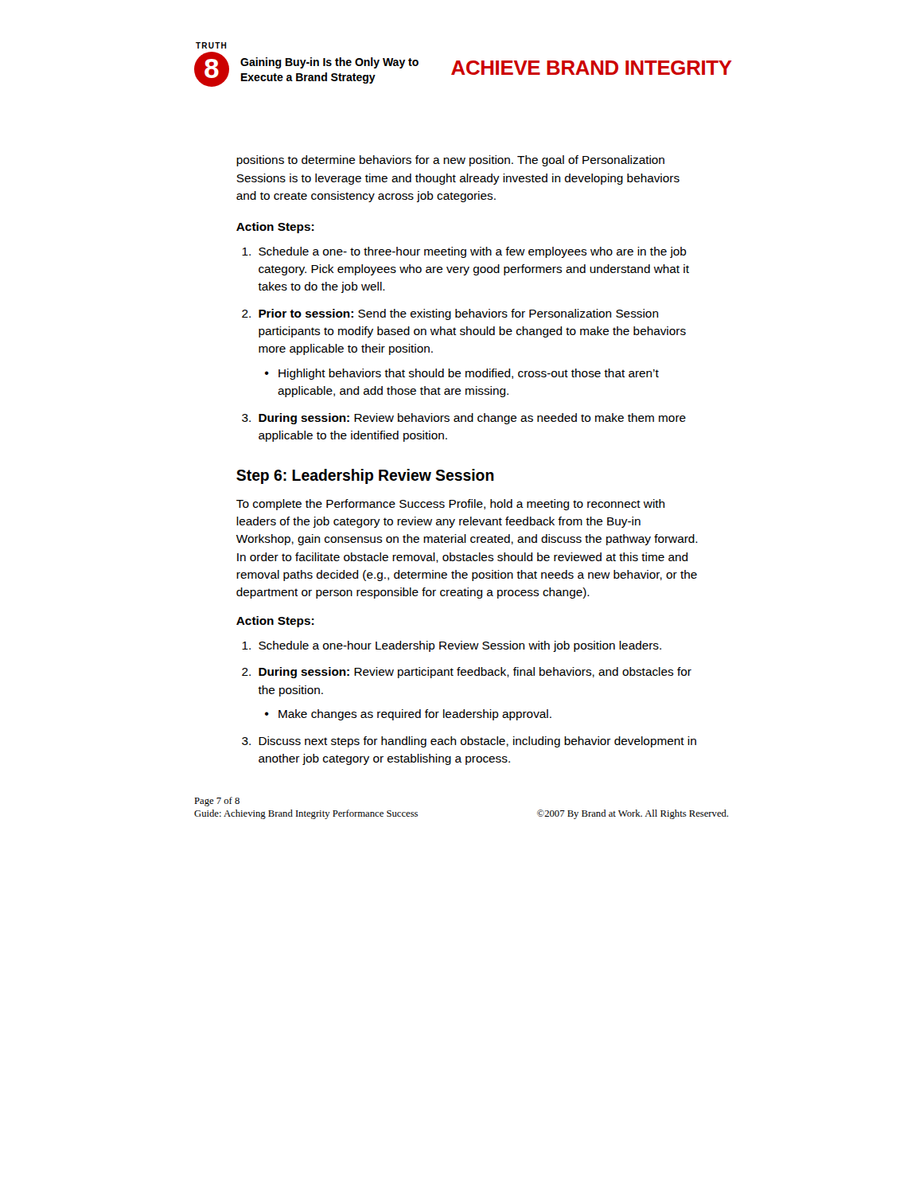TRUTH
8
Gaining Buy-in Is the Only Way to
Execute a Brand Strategy
ACHIEVE BRAND INTEGRITY
positions to determine behaviors for a new position. The goal of Personalization Sessions is to leverage time and thought already invested in developing behaviors and to create consistency across job categories.
Action Steps:
Schedule a one- to three-hour meeting with a few employees who are in the job category. Pick employees who are very good performers and understand what it takes to do the job well.
Prior to session: Send the existing behaviors for Personalization Session participants to modify based on what should be changed to make the behaviors more applicable to their position.
Highlight behaviors that should be modified, cross-out those that aren’t applicable, and add those that are missing.
During session: Review behaviors and change as needed to make them more applicable to the identified position.
Step 6: Leadership Review Session
To complete the Performance Success Profile, hold a meeting to reconnect with leaders of the job category to review any relevant feedback from the Buy-in Workshop, gain consensus on the material created, and discuss the pathway forward. In order to facilitate obstacle removal, obstacles should be reviewed at this time and removal paths decided (e.g., determine the position that needs a new behavior, or the department or person responsible for creating a process change).
Action Steps:
Schedule a one-hour Leadership Review Session with job position leaders.
During session: Review participant feedback, final behaviors, and obstacles for the position.
Make changes as required for leadership approval.
Discuss next steps for handling each obstacle, including behavior development in another job category or establishing a process.
Page 7 of 8
Guide: Achieving Brand Integrity Performance Success
©2007 By Brand at Work. All Rights Reserved.